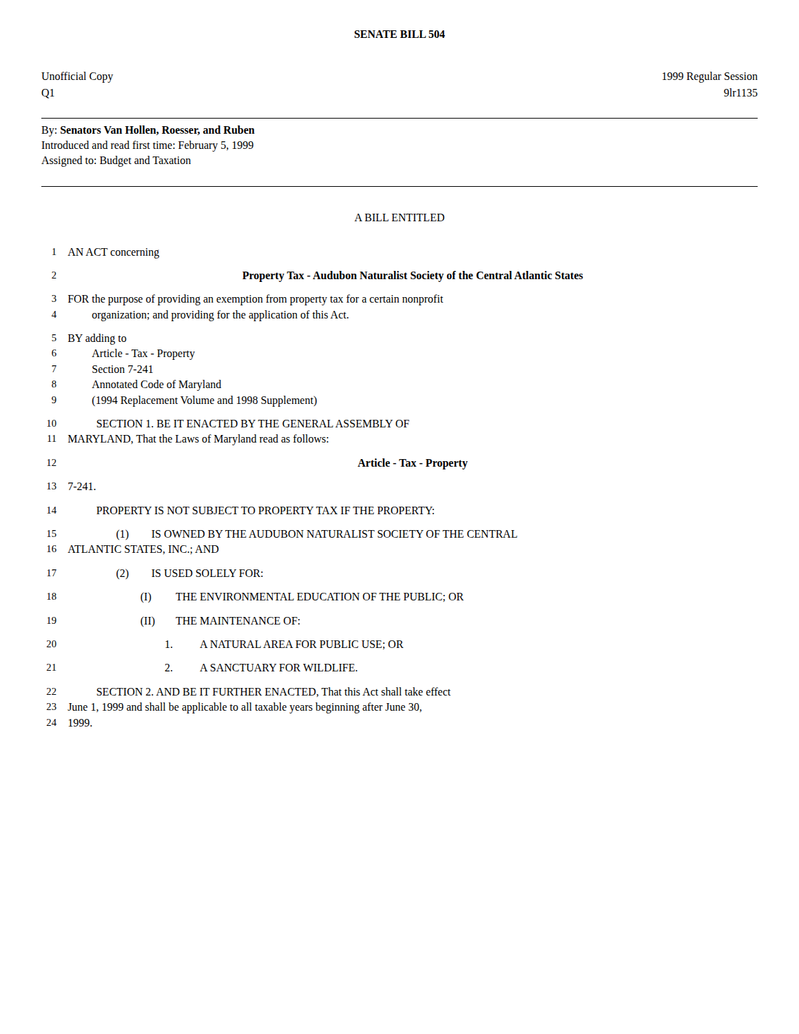SENATE BILL 504
Unofficial Copy
1999 Regular Session
Q1
9lr1135
By: Senators Van Hollen, Roesser, and Ruben
Introduced and read first time: February 5, 1999
Assigned to: Budget and Taxation
A BILL ENTITLED
1
AN ACT concerning
2
Property Tax - Audubon Naturalist Society of the Central Atlantic States
3
FOR the purpose of providing an exemption from property tax for a certain nonprofit
4
organization; and providing for the application of this Act.
5
BY adding to
6
Article - Tax - Property
7
Section 7-241
8
Annotated Code of Maryland
9
(1994 Replacement Volume and 1998 Supplement)
10
SECTION 1. BE IT ENACTED BY THE GENERAL ASSEMBLY OF
11
MARYLAND, That the Laws of Maryland read as follows:
12
Article - Tax - Property
13
7-241.
14
PROPERTY IS NOT SUBJECT TO PROPERTY TAX IF THE PROPERTY:
15
(1) IS OWNED BY THE AUDUBON NATURALIST SOCIETY OF THE CENTRAL
16
ATLANTIC STATES, INC.; AND
17
(2) IS USED SOLELY FOR:
18
(I) THE ENVIRONMENTAL EDUCATION OF THE PUBLIC; OR
19
(II) THE MAINTENANCE OF:
20
1. A NATURAL AREA FOR PUBLIC USE; OR
21
2. A SANCTUARY FOR WILDLIFE.
22
SECTION 2. AND BE IT FURTHER ENACTED, That this Act shall take effect
23
June 1, 1999 and shall be applicable to all taxable years beginning after June 30,
24
1999.